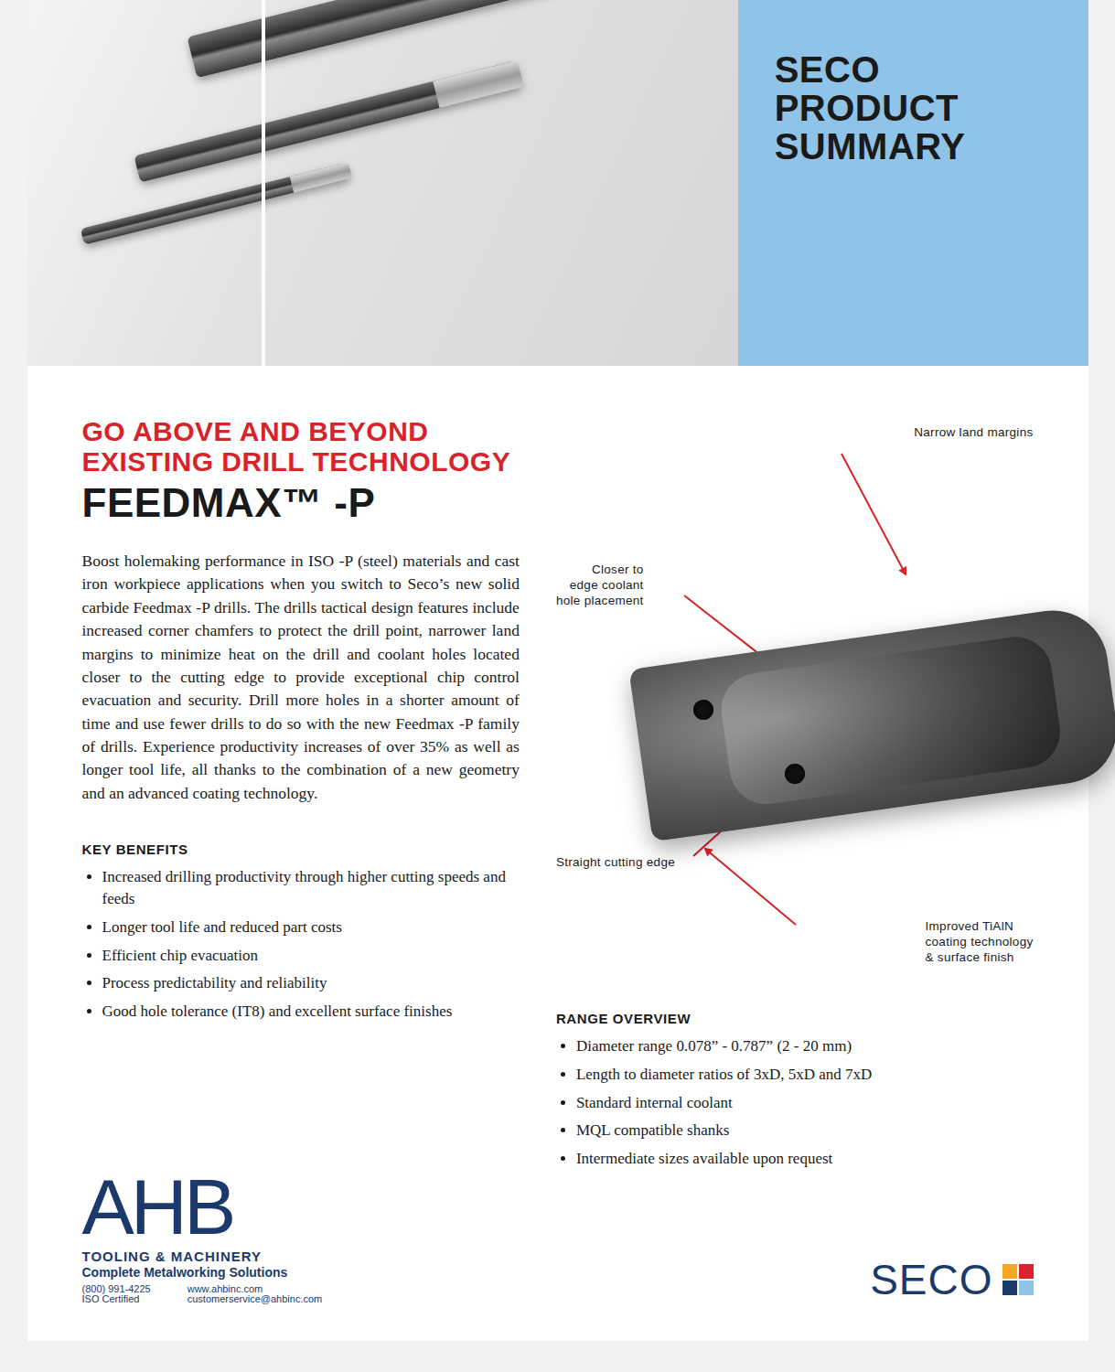Seco
Product
Summary
Go above and beyond
existing drill technology
Feedmax™ -P
Boost holemaking performance in ISO -P (steel) materials and cast iron workpiece applications when you switch to Seco’s new solid carbide Feedmax -P drills. The drills tactical design features include increased corner chamfers to protect the drill point, narrower land margins to minimize heat on the drill and coolant holes located closer to the cutting edge to provide exceptional chip control evacuation and security. Drill more holes in a shorter amount of time and use fewer drills to do so with the new Feedmax -P family of drills. Experience productivity increases of over 35% as well as longer tool life, all thanks to the combination of a new geometry and an advanced coating technology.
Key Benefits
Increased drilling productivity through higher cutting speeds and feeds
Longer tool life and reduced part costs
Efficient chip evacuation
Process predictability and reliability
Good hole tolerance (IT8) and excellent surface finishes
Narrow land margins
Closer to
edge coolant
hole placement
Straight cutting edge
Improved TiAlN
coating technology
& surface finish
Range Overview
Diameter range 0.078” - 0.787” (2 - 20 mm)
Length to diameter ratios of 3xD, 5xD and 7xD
Standard internal coolant
MQL compatible shanks
Intermediate sizes available upon request
AHB
Tooling & Machinery
Complete Metalworking Solutions
(800) 991-4225 ISO Certified
www.ahbinc.com customerservice@ahbinc.com
SECO